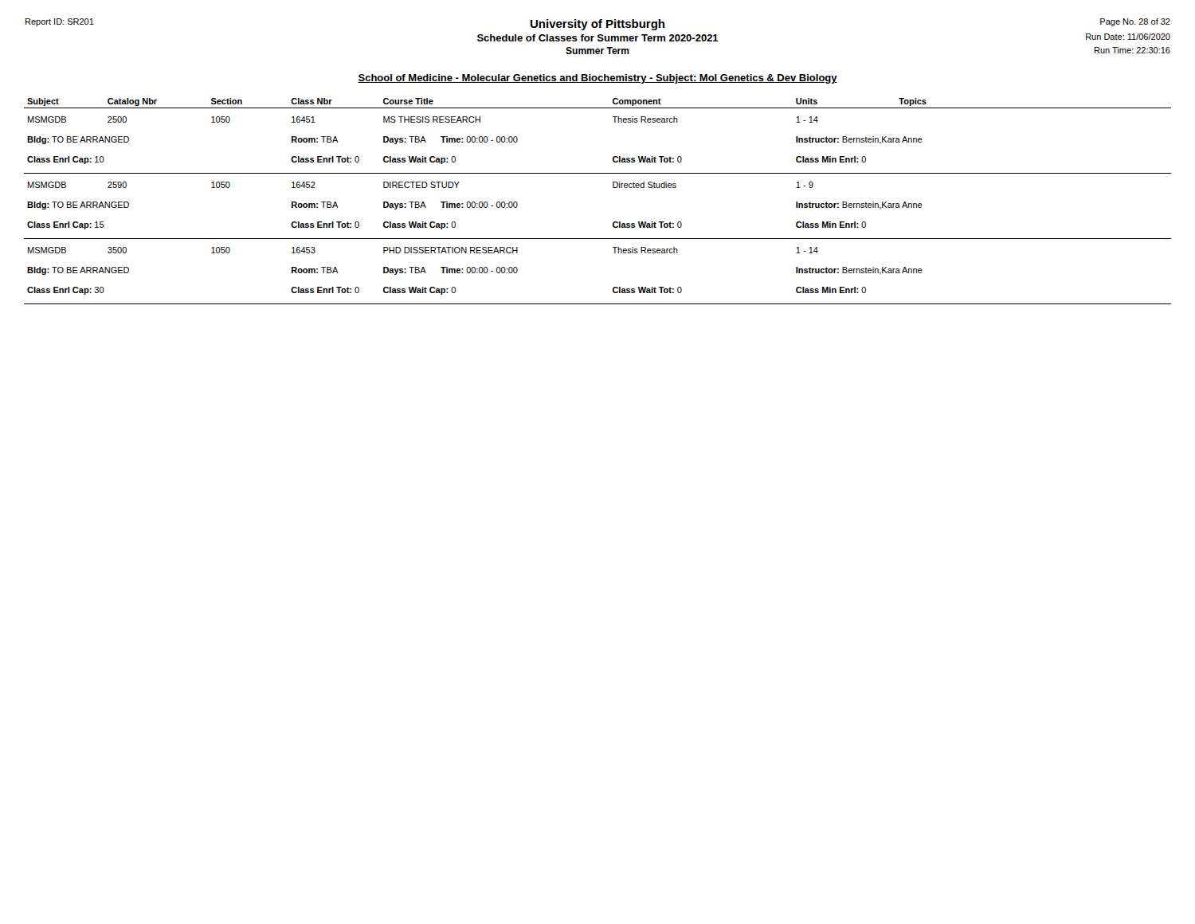| Report ID: SR201 | University of Pittsburgh | Page No. 28 of 32 |
| | Schedule of Classes for Summer Term 2020-2021 | Run Date: 11/06/2020 |
| | Summer Term | Run Time: 22:30:16 |
School of Medicine - Molecular Genetics and Biochemistry - Subject: Mol Genetics & Dev Biology
| Subject | Catalog Nbr | Section | Class Nbr | Course Title | Component | Units | Topics |
| --- | --- | --- | --- | --- | --- | --- | --- |
| MSMGDB | 2500 | 1050 | 16451 | MS THESIS RESEARCH | Thesis Research | 1 - 14 | |
| Bldg: TO BE ARRANGED | Room: TBA | Days: TBA Time: 00:00 - 00:00 | | Instructor: Bernstein,Kara Anne |
| Class Enrl Cap: 10 | Class Enrl Tot: 0 | Class Wait Cap: 0 | Class Wait Tot: 0 | Class Min Enrl: 0 |
| MSMGDB | 2590 | 1050 | 16452 | DIRECTED STUDY | Directed Studies | 1 - 9 | |
| Bldg: TO BE ARRANGED | Room: TBA | Days: TBA Time: 00:00 - 00:00 | | Instructor: Bernstein,Kara Anne |
| Class Enrl Cap: 15 | Class Enrl Tot: 0 | Class Wait Cap: 0 | Class Wait Tot: 0 | Class Min Enrl: 0 |
| MSMGDB | 3500 | 1050 | 16453 | PHD DISSERTATION RESEARCH | Thesis Research | 1 - 14 | |
| Bldg: TO BE ARRANGED | Room: TBA | Days: TBA Time: 00:00 - 00:00 | | Instructor: Bernstein,Kara Anne |
| Class Enrl Cap: 30 | Class Enrl Tot: 0 | Class Wait Cap: 0 | Class Wait Tot: 0 | Class Min Enrl: 0 |